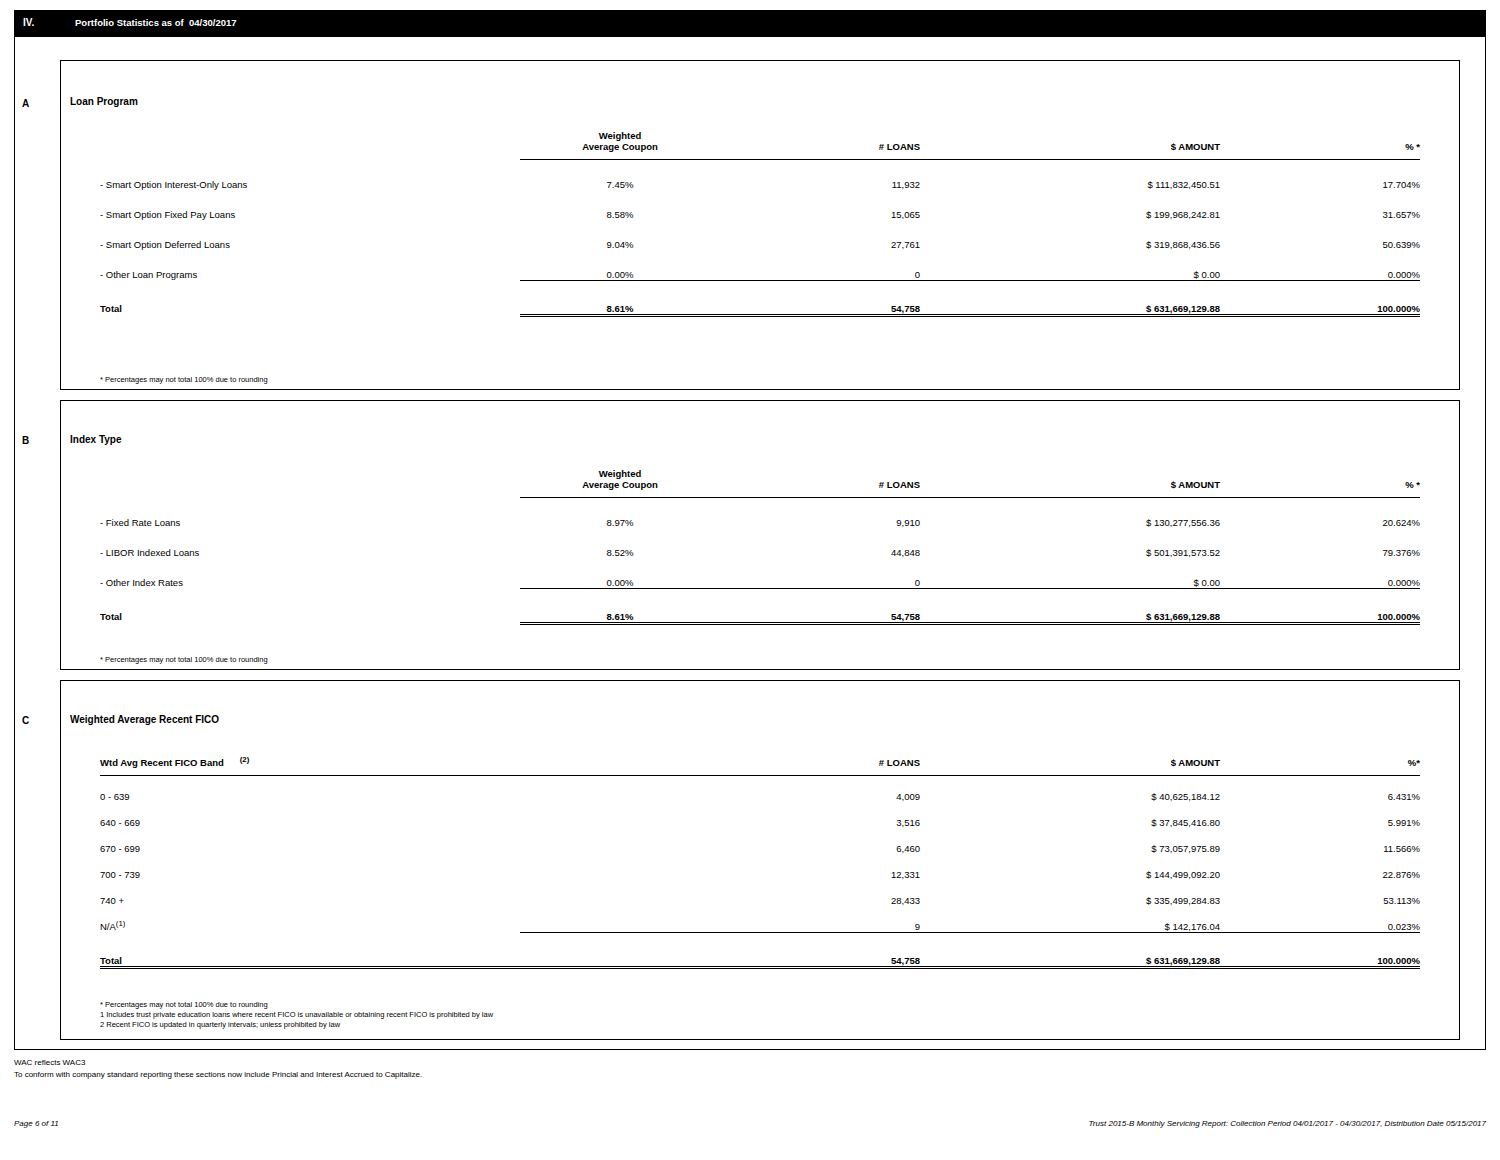IV. Portfolio Statistics as of 04/30/2017
A
Loan Program
| | Weighted Average Coupon | # LOANS | $ AMOUNT | % * |
| - Smart Option Interest-Only Loans | 7.45% | 11,932 | $ 111,832,450.51 | 17.704% |
| - Smart Option Fixed Pay Loans | 8.58% | 15,065 | $ 199,968,242.81 | 31.657% |
| - Smart Option Deferred Loans | 9.04% | 27,761 | $ 319,868,436.56 | 50.639% |
| - Other Loan Programs | 0.00% | 0 | $ 0.00 | 0.000% |
| Total | 8.61% | 54,758 | $ 631,669,129.88 | 100.000% |
* Percentages may not total 100% due to rounding
B
Index Type
| | Weighted Average Coupon | # LOANS | $ AMOUNT | % * |
| - Fixed Rate Loans | 8.97% | 9,910 | $ 130,277,556.36 | 20.624% |
| - LIBOR Indexed Loans | 8.52% | 44,848 | $ 501,391,573.52 | 79.376% |
| - Other Index Rates | 0.00% | 0 | $ 0.00 | 0.000% |
| Total | 8.61% | 54,758 | $ 631,669,129.88 | 100.000% |
* Percentages may not total 100% due to rounding
C
Weighted Average Recent FICO
| Wtd Avg Recent FICO Band (2) | # LOANS | $ AMOUNT | %* |
| 0 - 639 | 4,009 | $ 40,625,184.12 | 6.431% |
| 640 - 669 | 3,516 | $ 37,845,416.80 | 5.991% |
| 670 - 699 | 6,460 | $ 73,057,975.89 | 11.566% |
| 700 - 739 | 12,331 | $ 144,499,092.20 | 22.876% |
| 740 + | 28,433 | $ 335,499,284.83 | 53.113% |
| N/A (1) | 9 | $ 142,176.04 | 0.023% |
| Total | 54,758 | $ 631,669,129.88 | 100.000% |
* Percentages may not total 100% due to rounding
1 Includes trust private education loans where recent FICO is unavailable or obtaining recent FICO is prohibited by law
2 Recent FICO is updated in quarterly intervals; unless prohibited by law
WAC reflects WAC3
To conform with company standard reporting these sections now include Princial and Interest Accrued to Capitalize.
Page 6 of 11 Trust 2015-B Monthly Servicing Report: Collection Period 04/01/2017 - 04/30/2017, Distribution Date 05/15/2017